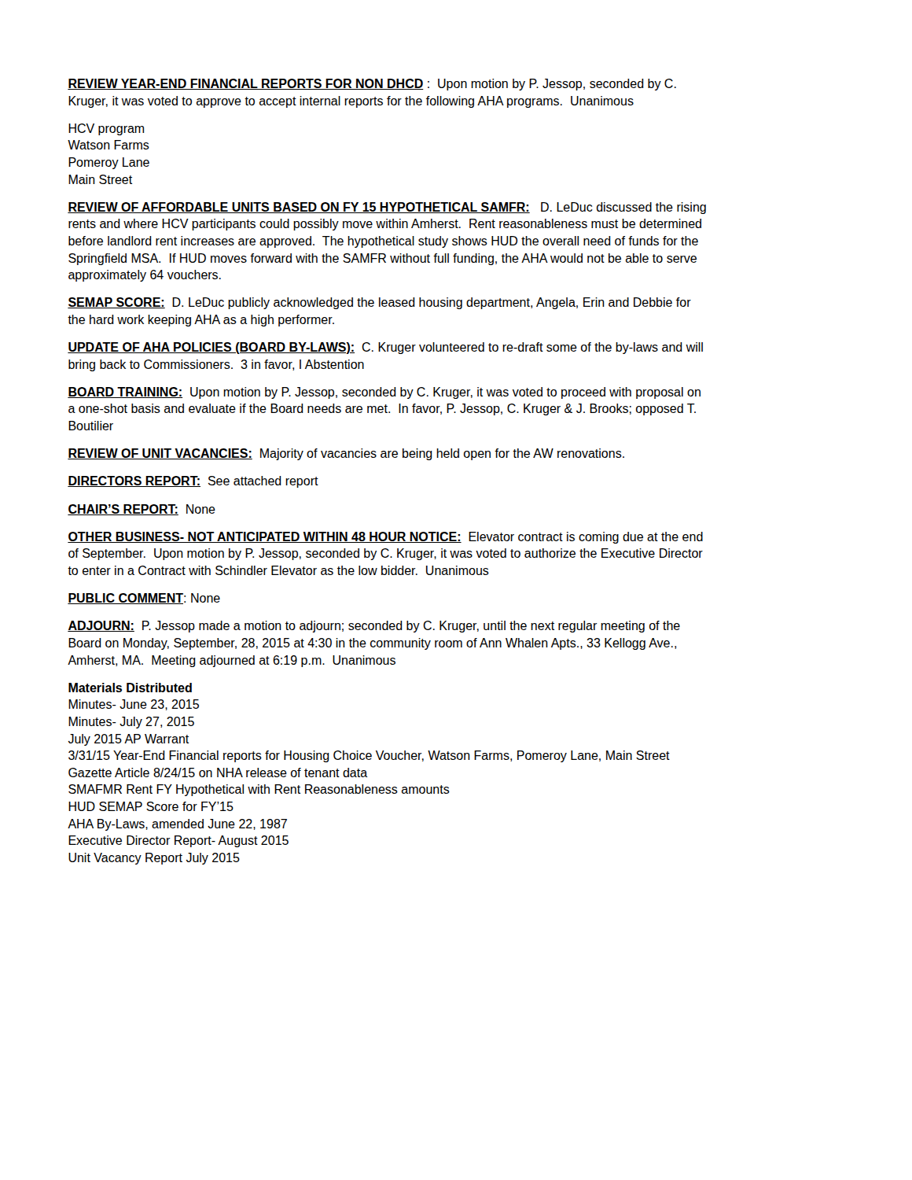REVIEW YEAR-END FINANCIAL REPORTS FOR NON DHCD : Upon motion by P. Jessop, seconded by C. Kruger, it was voted to approve to accept internal reports for the following AHA programs. Unanimous
HCV program
Watson Farms
Pomeroy Lane
Main Street
REVIEW OF AFFORDABLE UNITS BASED ON FY 15 HYPOTHETICAL SAMFR: D. LeDuc discussed the rising rents and where HCV participants could possibly move within Amherst. Rent reasonableness must be determined before landlord rent increases are approved. The hypothetical study shows HUD the overall need of funds for the Springfield MSA. If HUD moves forward with the SAMFR without full funding, the AHA would not be able to serve approximately 64 vouchers.
SEMAP SCORE: D. LeDuc publicly acknowledged the leased housing department, Angela, Erin and Debbie for the hard work keeping AHA as a high performer.
UPDATE OF AHA POLICIES (BOARD BY-LAWS): C. Kruger volunteered to re-draft some of the by-laws and will bring back to Commissioners. 3 in favor, I Abstention
BOARD TRAINING: Upon motion by P. Jessop, seconded by C. Kruger, it was voted to proceed with proposal on a one-shot basis and evaluate if the Board needs are met. In favor, P. Jessop, C. Kruger & J. Brooks; opposed T. Boutilier
REVIEW OF UNIT VACANCIES: Majority of vacancies are being held open for the AW renovations.
DIRECTORS REPORT: See attached report
CHAIR’S REPORT: None
OTHER BUSINESS- NOT ANTICIPATED WITHIN 48 HOUR NOTICE: Elevator contract is coming due at the end of September. Upon motion by P. Jessop, seconded by C. Kruger, it was voted to authorize the Executive Director to enter in a Contract with Schindler Elevator as the low bidder. Unanimous
PUBLIC COMMENT: None
ADJOURN: P. Jessop made a motion to adjourn; seconded by C. Kruger, until the next regular meeting of the Board on Monday, September, 28, 2015 at 4:30 in the community room of Ann Whalen Apts., 33 Kellogg Ave., Amherst, MA. Meeting adjourned at 6:19 p.m. Unanimous
Materials Distributed
Minutes- June 23, 2015
Minutes- July 27, 2015
July 2015 AP Warrant
3/31/15 Year-End Financial reports for Housing Choice Voucher, Watson Farms, Pomeroy Lane, Main Street
Gazette Article 8/24/15 on NHA release of tenant data
SMAFMR Rent FY Hypothetical with Rent Reasonableness amounts
HUD SEMAP Score for FY’15
AHA By-Laws, amended June 22, 1987
Executive Director Report- August 2015
Unit Vacancy Report July 2015